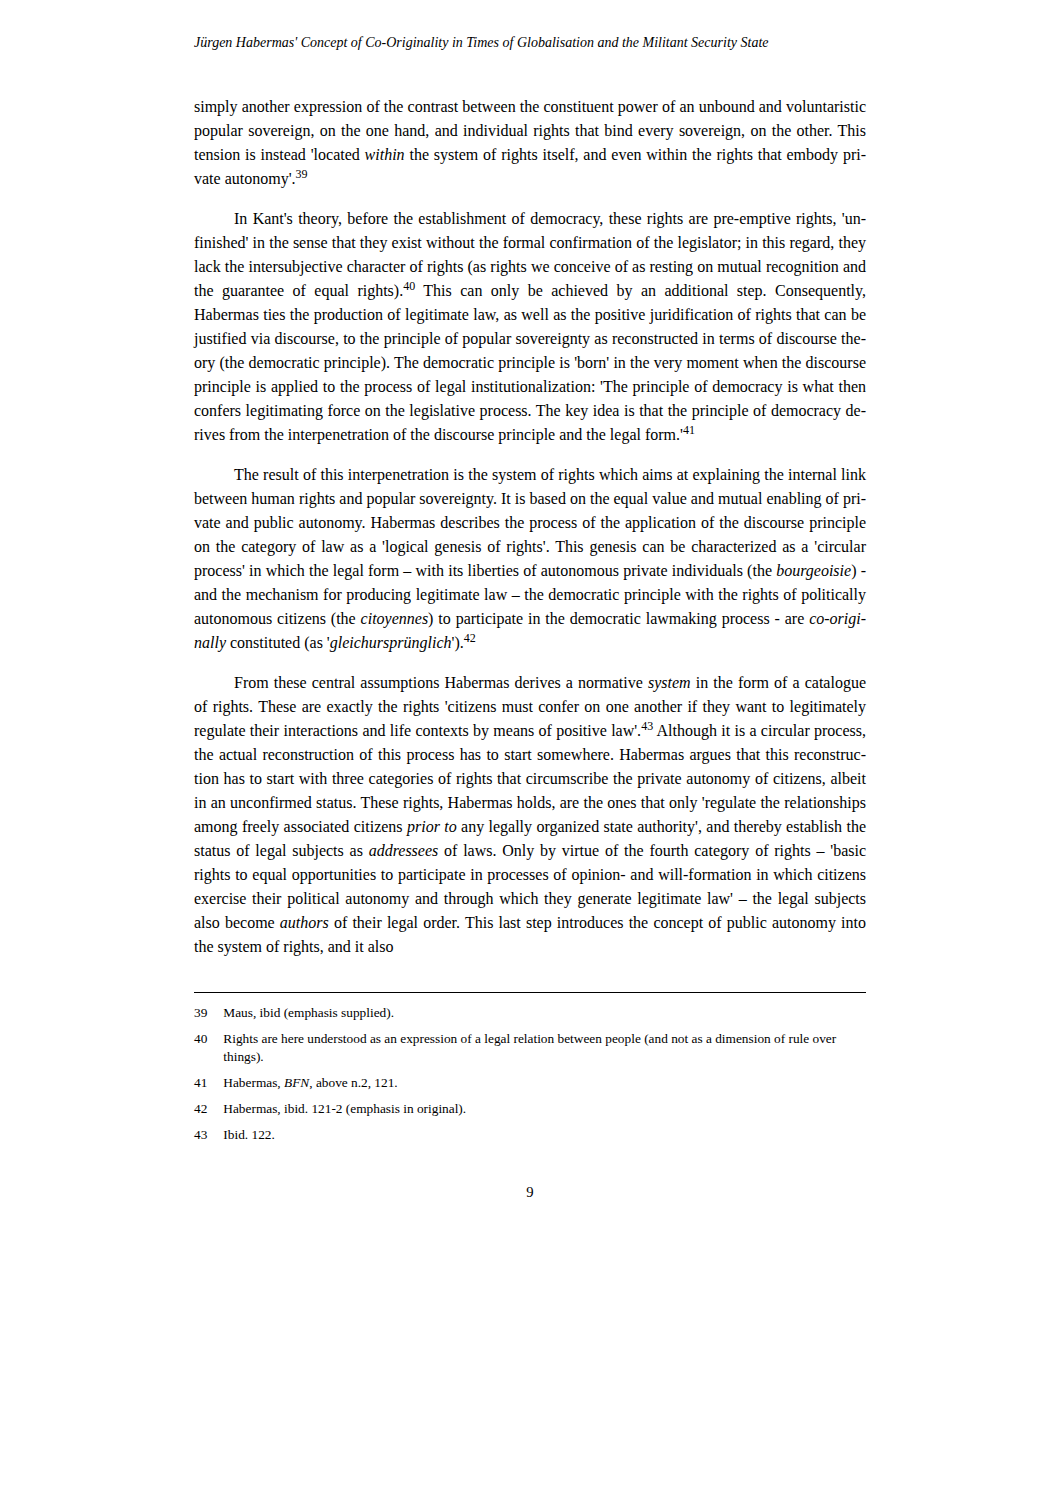Jürgen Habermas' Concept of Co-Originality in Times of Globalisation and the Militant Security State
simply another expression of the contrast between the constituent power of an unbound and voluntaristic popular sovereign, on the one hand, and individual rights that bind every sovereign, on the other. This tension is instead 'located within the system of rights itself, and even within the rights that embody private autonomy'.39
In Kant's theory, before the establishment of democracy, these rights are pre-emptive rights, 'unfinished' in the sense that they exist without the formal confirmation of the legislator; in this regard, they lack the intersubjective character of rights (as rights we conceive of as resting on mutual recognition and the guarantee of equal rights).40 This can only be achieved by an additional step. Consequently, Habermas ties the production of legitimate law, as well as the positive juridification of rights that can be justified via discourse, to the principle of popular sovereignty as reconstructed in terms of discourse theory (the democratic principle). The democratic principle is 'born' in the very moment when the discourse principle is applied to the process of legal institutionalization: 'The principle of democracy is what then confers legitimating force on the legislative process. The key idea is that the principle of democracy derives from the interpenetration of the discourse principle and the legal form.'41
The result of this interpenetration is the system of rights which aims at explaining the internal link between human rights and popular sovereignty. It is based on the equal value and mutual enabling of private and public autonomy. Habermas describes the process of the application of the discourse principle on the category of law as a 'logical genesis of rights'. This genesis can be characterized as a 'circular process' in which the legal form – with its liberties of autonomous private individuals (the bourgeoisie) - and the mechanism for producing legitimate law – the democratic principle with the rights of politically autonomous citizens (the citoyennes) to participate in the democratic lawmaking process - are co-originally constituted (as 'gleichursprünglich').42
From these central assumptions Habermas derives a normative system in the form of a catalogue of rights. These are exactly the rights 'citizens must confer on one another if they want to legitimately regulate their interactions and life contexts by means of positive law'.43 Although it is a circular process, the actual reconstruction of this process has to start somewhere. Habermas argues that this reconstruction has to start with three categories of rights that circumscribe the private autonomy of citizens, albeit in an unconfirmed status. These rights, Habermas holds, are the ones that only 'regulate the relationships among freely associated citizens prior to any legally organized state authority', and thereby establish the status of legal subjects as addressees of laws. Only by virtue of the fourth category of rights – 'basic rights to equal opportunities to participate in processes of opinion- and will-formation in which citizens exercise their political autonomy and through which they generate legitimate law' – the legal subjects also become authors of their legal order. This last step introduces the concept of public autonomy into the system of rights, and it also
39 Maus, ibid (emphasis supplied).
40 Rights are here understood as an expression of a legal relation between people (and not as a dimension of rule over things).
41 Habermas, BFN, above n.2, 121.
42 Habermas, ibid. 121-2 (emphasis in original).
43 Ibid. 122.
9